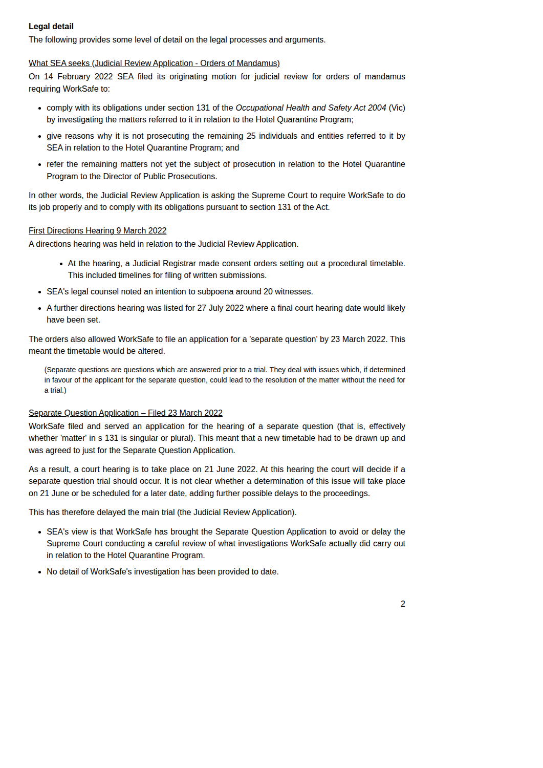Legal detail
The following provides some level of detail on the legal processes and arguments.
What SEA seeks (Judicial Review Application - Orders of Mandamus)
On 14 February 2022 SEA filed its originating motion for judicial review for orders of mandamus requiring WorkSafe to:
comply with its obligations under section 131 of the Occupational Health and Safety Act 2004 (Vic) by investigating the matters referred to it in relation to the Hotel Quarantine Program;
give reasons why it is not prosecuting the remaining 25 individuals and entities referred to it by SEA in relation to the Hotel Quarantine Program; and
refer the remaining matters not yet the subject of prosecution in relation to the Hotel Quarantine Program to the Director of Public Prosecutions.
In other words, the Judicial Review Application is asking the Supreme Court to require WorkSafe to do its job properly and to comply with its obligations pursuant to section 131 of the Act.
First Directions Hearing 9 March 2022
A directions hearing was held in relation to the Judicial Review Application.
At the hearing, a Judicial Registrar made consent orders setting out a procedural timetable. This included timelines for filing of written submissions.
SEA's legal counsel noted an intention to subpoena around 20 witnesses.
A further directions hearing was listed for 27 July 2022 where a final court hearing date would likely have been set.
The orders also allowed WorkSafe to file an application for a 'separate question' by 23 March 2022. This meant the timetable would be altered.
(Separate questions are questions which are answered prior to a trial. They deal with issues which, if determined in favour of the applicant for the separate question, could lead to the resolution of the matter without the need for a trial.)
Separate Question Application – Filed 23 March 2022
WorkSafe filed and served an application for the hearing of a separate question (that is, effectively whether 'matter' in s 131 is singular or plural). This meant that a new timetable had to be drawn up and was agreed to just for the Separate Question Application.
As a result, a court hearing is to take place on 21 June 2022. At this hearing the court will decide if a separate question trial should occur. It is not clear whether a determination of this issue will take place on 21 June or be scheduled for a later date, adding further possible delays to the proceedings.
This has therefore delayed the main trial (the Judicial Review Application).
SEA's view is that WorkSafe has brought the Separate Question Application to avoid or delay the Supreme Court conducting a careful review of what investigations WorkSafe actually did carry out in relation to the Hotel Quarantine Program.
No detail of WorkSafe's investigation has been provided to date.
2